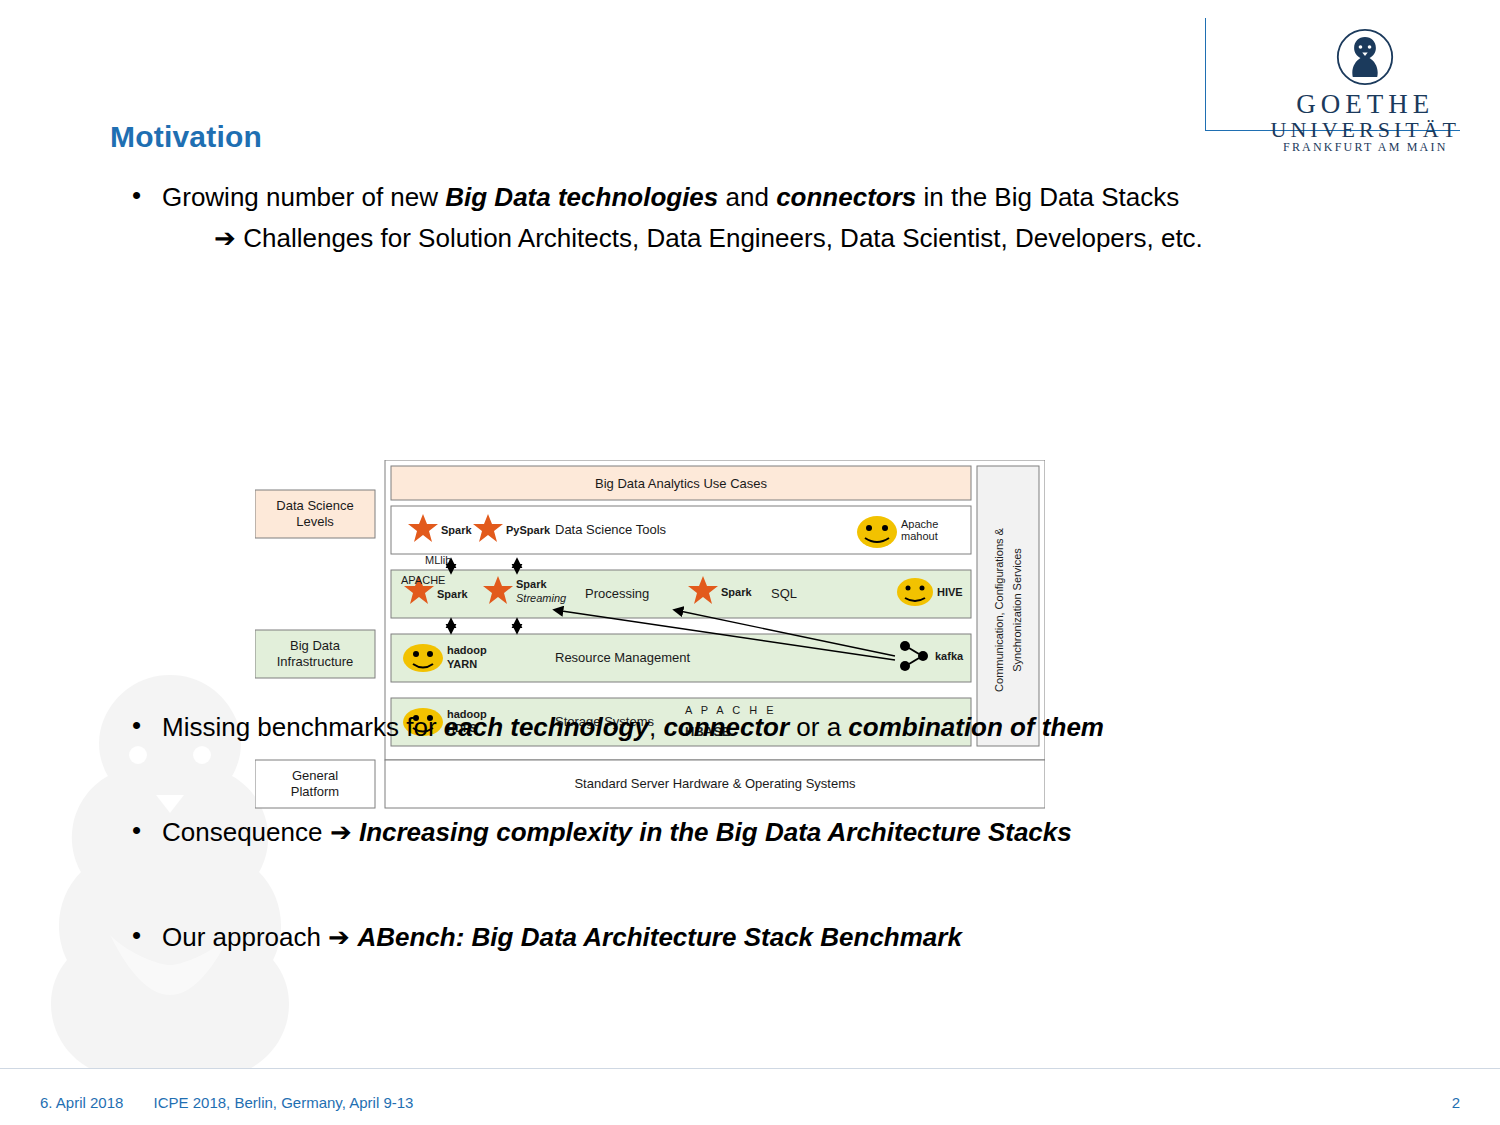Motivation
GOETHE
UNIVERSITÄT
FRANKFURT AM MAIN
Growing number of new Big Data technologies and connectors in the Big Data Stacks
➔ Challenges for Solution Architects, Data Engineers, Data Scientist, Developers, etc.
Data Science Levels Big Data Infrastructure General Platform Big Data Analytics Use Cases Data Science Tools Spark PySpark Apache mahout MLlib Processing APACHE Spark Spark Streaming Spark SQL HIVE Resource Management hadoop YARN kafka Storage Systems hadoop HDFS A P A C H E HBASE Communication, Configurations & Synchronization Services Standard Server Hardware & Operating Systems
Missing benchmarks for each technology, connector or a combination of them
Consequence ➔ Increasing complexity in the Big Data Architecture Stacks
Our approach ➔ ABench: Big Data Architecture Stack Benchmark
6. April 2018 ICPE 2018, Berlin, Germany, April 9-13
2